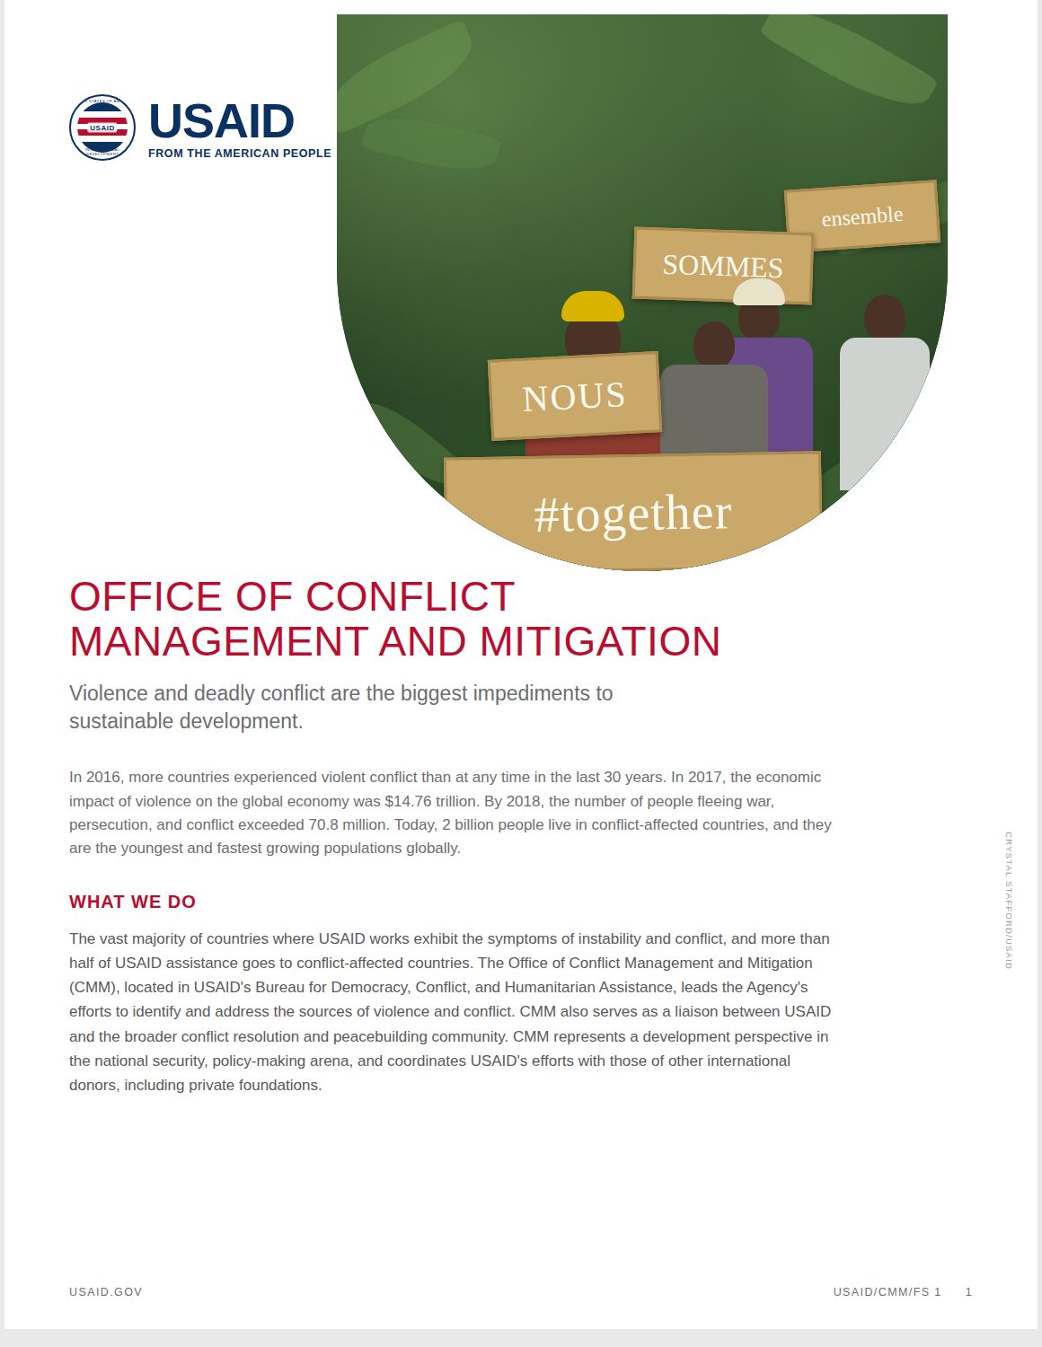United States of America International Development
US AID
From the American People
ensemble
SOMMES
NOUS
#together
Office of Conflict Management and Mitigation
Violence and deadly conflict are the biggest impediments to sustainable development.
In 2016, more countries experienced violent conflict than at any time in the last 30 years. In 2017, the economic impact of violence on the global economy was $14.76 trillion. By 2018, the number of people fleeing war, persecution, and conflict exceeded 70.8 million. Today, 2 billion people live in conflict-affected countries, and they are the youngest and fastest growing populations globally.
What We Do
The vast majority of countries where USAID works exhibit the symptoms of instability and conflict, and more than half of USAID assistance goes to conflict-affected countries. The Office of Conflict Management and Mitigation (CMM), located in USAID's Bureau for Democracy, Conflict, and Humanitarian Assistance, leads the Agency's efforts to identify and address the sources of violence and conflict. CMM also serves as a liaison between USAID and the broader conflict resolution and peacebuilding community. CMM represents a development perspective in the national security, policy-making arena, and coordinates USAID's efforts with those of other international donors, including private foundations.
Crystal Stafford/USAID
USAID.GOV
USAID/CMM/FS 1 1